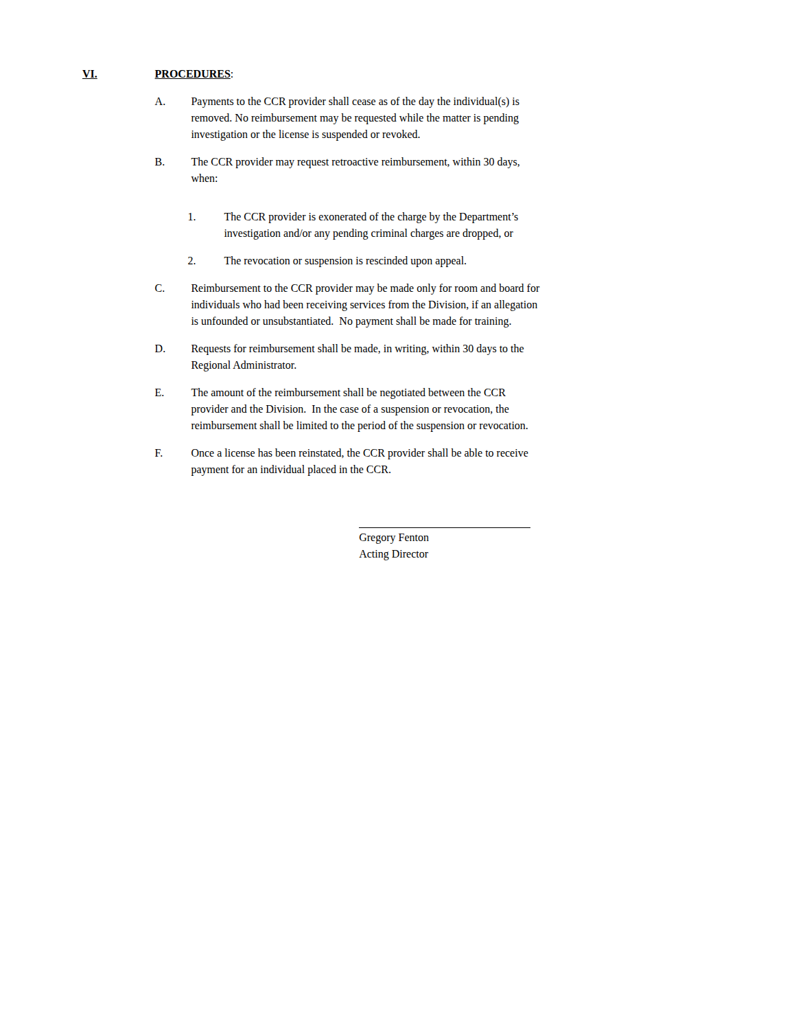| VI. | PROCEDURES : |
| A. | Payments to the CCR provider shall cease as of the day the individual(s) is removed. No reimbursement may be requested while the matter is pending investigation or the license is suspended or revoked. |
| B. | The CCR provider may request retroactive reimbursement, within 30 days, when: |
| 1. | The CCR provider is exonerated of the charge by the Department’s investigation and/or any pending criminal charges are dropped, or |
| 2. | The revocation or suspension is rescinded upon appeal. |
| C. | Reimbursement to the CCR provider may be made only for room and board for individuals who had been receiving services from the Division, if an allegation is unfounded or unsubstantiated. No payment shall be made for training. |
| D. | Requests for reimbursement shall be made, in writing, within 30 days to the Regional Administrator. |
| E. | The amount of the reimbursement shall be negotiated between the CCR provider and the Division. In the case of a suspension or revocation, the reimbursement shall be limited to the period of the suspension or revocation. |
| F. | Once a license has been reinstated, the CCR provider shall be able to receive payment for an individual placed in the CCR. |
Gregory Fenton
Acting Director